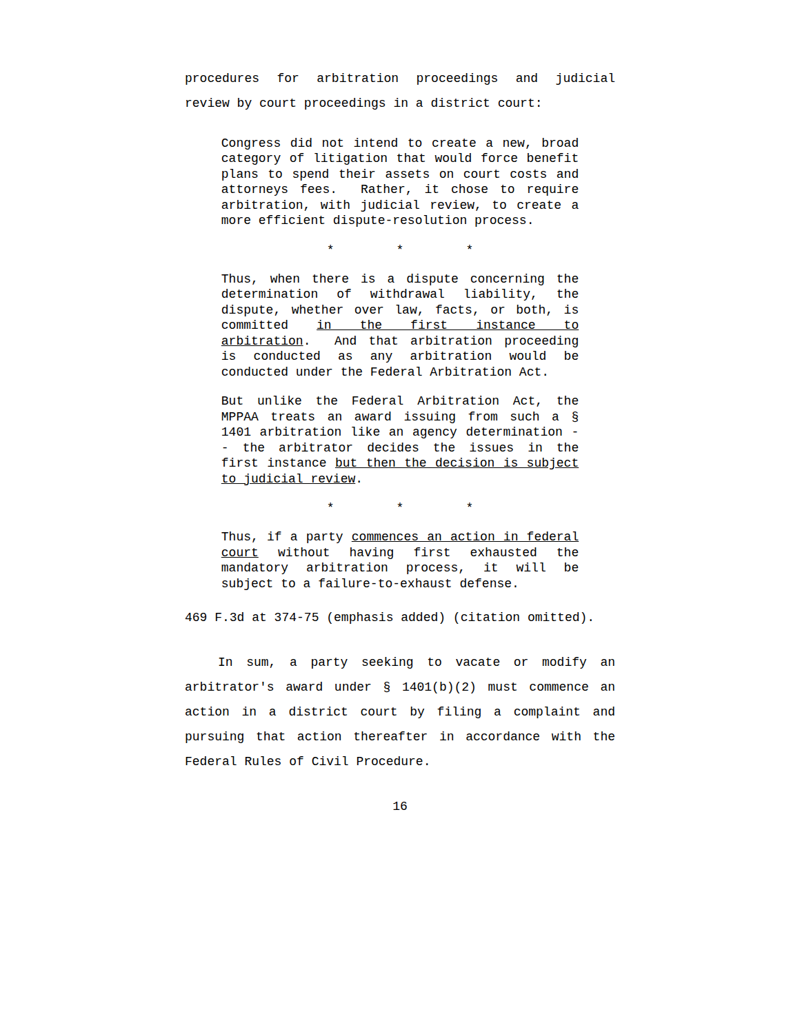procedures for arbitration proceedings and judicial review by court proceedings in a district court:
Congress did not intend to create a new, broad category of litigation that would force benefit plans to spend their assets on court costs and attorneys fees. Rather, it chose to require arbitration, with judicial review, to create a more efficient dispute-resolution process.
* * *
Thus, when there is a dispute concerning the determination of withdrawal liability, the dispute, whether over law, facts, or both, is committed in the first instance to arbitration. And that arbitration proceeding is conducted as any arbitration would be conducted under the Federal Arbitration Act.
But unlike the Federal Arbitration Act, the MPPAA treats an award issuing from such a § 1401 arbitration like an agency determination -- the arbitrator decides the issues in the first instance but then the decision is subject to judicial review.
* * *
Thus, if a party commences an action in federal court without having first exhausted the mandatory arbitration process, it will be subject to a failure-to-exhaust defense.
469 F.3d at 374-75 (emphasis added) (citation omitted).
In sum, a party seeking to vacate or modify an arbitrator's award under § 1401(b)(2) must commence an action in a district court by filing a complaint and pursuing that action thereafter in accordance with the Federal Rules of Civil Procedure.
16